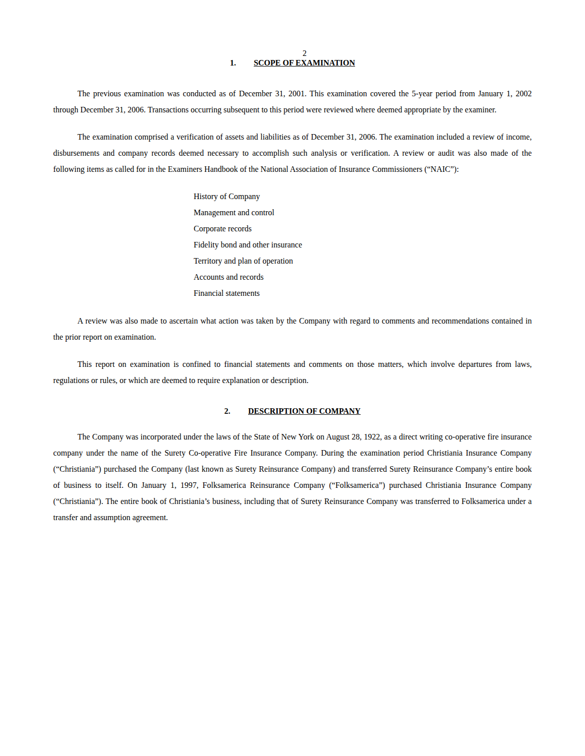2
1. SCOPE OF EXAMINATION
The previous examination was conducted as of December 31, 2001. This examination covered the 5-year period from January 1, 2002 through December 31, 2006. Transactions occurring subsequent to this period were reviewed where deemed appropriate by the examiner.
The examination comprised a verification of assets and liabilities as of December 31, 2006. The examination included a review of income, disbursements and company records deemed necessary to accomplish such analysis or verification. A review or audit was also made of the following items as called for in the Examiners Handbook of the National Association of Insurance Commissioners (“NAIC”):
History of Company
Management and control
Corporate records
Fidelity bond and other insurance
Territory and plan of operation
Accounts and records
Financial statements
A review was also made to ascertain what action was taken by the Company with regard to comments and recommendations contained in the prior report on examination.
This report on examination is confined to financial statements and comments on those matters, which involve departures from laws, regulations or rules, or which are deemed to require explanation or description.
2. DESCRIPTION OF COMPANY
The Company was incorporated under the laws of the State of New York on August 28, 1922, as a direct writing co-operative fire insurance company under the name of the Surety Co-operative Fire Insurance Company. During the examination period Christiania Insurance Company (“Christiania”) purchased the Company (last known as Surety Reinsurance Company) and transferred Surety Reinsurance Company’s entire book of business to itself. On January 1, 1997, Folksamerica Reinsurance Company (“Folksamerica”) purchased Christiania Insurance Company (“Christiania”). The entire book of Christiania’s business, including that of Surety Reinsurance Company was transferred to Folksamerica under a transfer and assumption agreement.